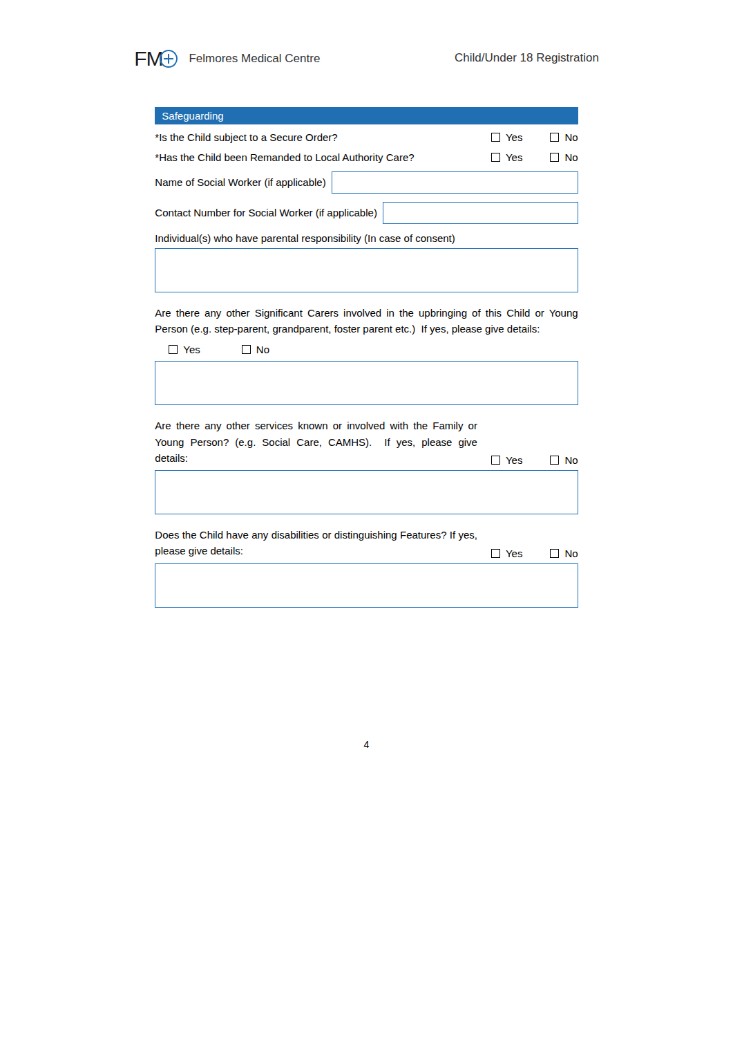FM Felmores Medical Centre
Child/Under 18 Registration
Safeguarding
*Is the Child subject to a Secure Order? Yes No
*Has the Child been Remanded to Local Authority Care? Yes No
Name of Social Worker (if applicable)
Contact Number for Social Worker (if applicable)
Individual(s) who have parental responsibility (In case of consent)
Are there any other Significant Carers involved in the upbringing of this Child or Young Person (e.g. step-parent, grandparent, foster parent etc.) If yes, please give details:
Yes No
Are there any other services known or involved with the Family or Young Person? (e.g. Social Care, CAMHS). If yes, please give details:
Yes No
Does the Child have any disabilities or distinguishing Features? If yes, please give details:
Yes No
4